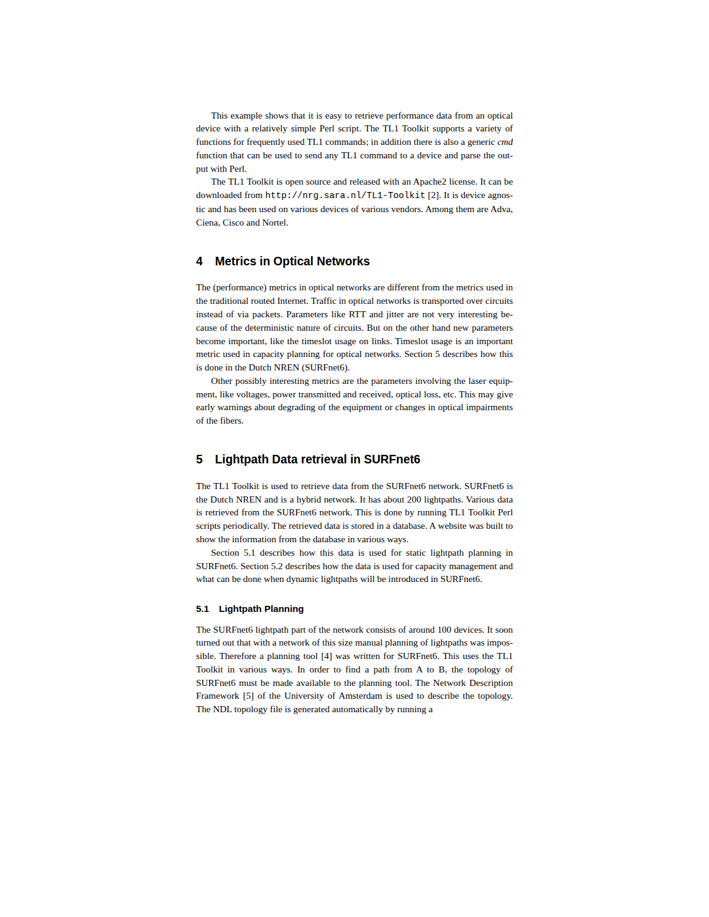This example shows that it is easy to retrieve performance data from an optical device with a relatively simple Perl script. The TL1 Toolkit supports a variety of functions for frequently used TL1 commands; in addition there is also a generic cmd function that can be used to send any TL1 command to a device and parse the output with Perl.
The TL1 Toolkit is open source and released with an Apache2 license. It can be downloaded from http://nrg.sara.nl/TL1-Toolkit [2]. It is device agnostic and has been used on various devices of various vendors. Among them are Adva, Ciena, Cisco and Nortel.
4 Metrics in Optical Networks
The (performance) metrics in optical networks are different from the metrics used in the traditional routed Internet. Traffic in optical networks is transported over circuits instead of via packets. Parameters like RTT and jitter are not very interesting because of the deterministic nature of circuits. But on the other hand new parameters become important, like the timeslot usage on links. Timeslot usage is an important metric used in capacity planning for optical networks. Section 5 describes how this is done in the Dutch NREN (SURFnet6).
Other possibly interesting metrics are the parameters involving the laser equipment, like voltages, power transmitted and received, optical loss, etc. This may give early warnings about degrading of the equipment or changes in optical impairments of the fibers.
5 Lightpath Data retrieval in SURFnet6
The TL1 Toolkit is used to retrieve data from the SURFnet6 network. SURFnet6 is the Dutch NREN and is a hybrid network. It has about 200 lightpaths. Various data is retrieved from the SURFnet6 network. This is done by running TL1 Toolkit Perl scripts periodically. The retrieved data is stored in a database. A website was built to show the information from the database in various ways.
Section 5.1 describes how this data is used for static lightpath planning in SURFnet6. Section 5.2 describes how the data is used for capacity management and what can be done when dynamic lightpaths will be introduced in SURFnet6.
5.1 Lightpath Planning
The SURFnet6 lightpath part of the network consists of around 100 devices. It soon turned out that with a network of this size manual planning of lightpaths was impossible. Therefore a planning tool [4] was written for SURFnet6. This uses the TL1 Toolkit in various ways. In order to find a path from A to B, the topology of SURFnet6 must be made available to the planning tool. The Network Description Framework [5] of the University of Amsterdam is used to describe the topology. The NDL topology file is generated automatically by running a